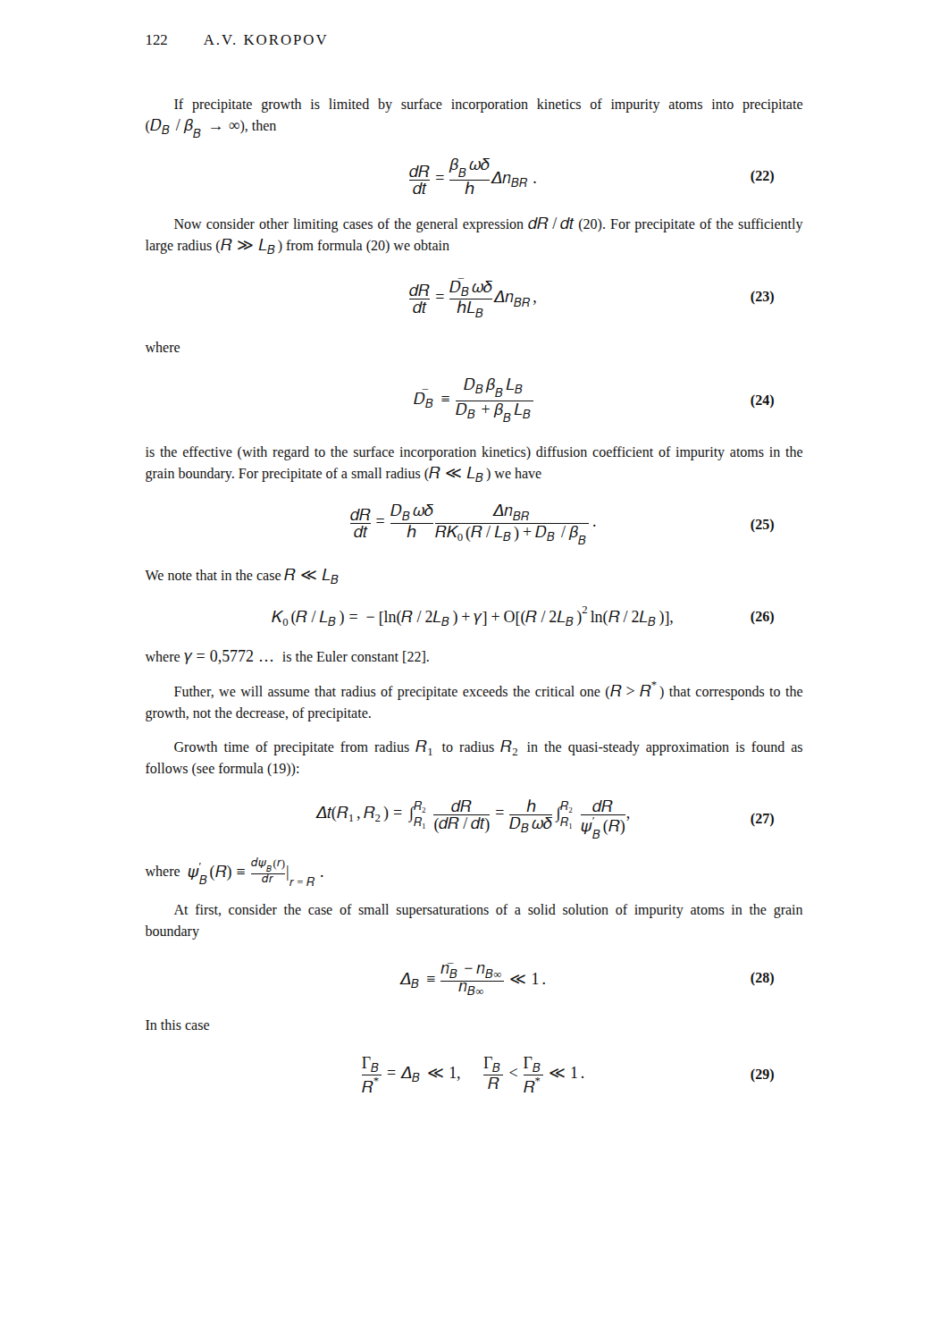122 A.V. KOROPOV
If precipitate growth is limited by surface incorporation kinetics of impurity atoms into precipitate (DB/βB→∞), then
dRdt = βBωδ h ΔnBR .
(22)
Now consider other limiting cases of the general expression dR/dt (20). For precipitate of the sufficiently large radius (R≫LB) from formula (20) we obtain
dRdt = DB¯ωδ hLB ΔnBR ,
(23)
where
DB¯ ≡ DBβBLB DB+βBLB
(24)
is the effective (with regard to the surface incorporation kinetics) diffusion coefficient of impurity atoms in the grain boundary. For precipitate of a small radius (R≪LB) we have
dRdt = DBωδ h ΔnBR RK0 (R/LB) + DB/βB .
(25)
We note that in the case R≪LB
K0 (R/LB) = − [ ln(R/2LB) +γ ] + O [ (R/2LB)2 ln(R/2LB) ] ,
(26)
where γ=0,5772… is the Euler constant [22].
Futher, we will assume that radius of precipitate exceeds the critical one (R>R*) that corresponds to the growth, not the decrease, of precipitate.
Growth time of precipitate from radius R1 to radius R2 in the quasi-steady approximation is found as follows (see formula (19)):
Δt (R1,R2) = ∫ R1 R2 dR (dR/dt) = h DBωδ ∫ R1 R2 dR ψB′(R) ,
(27)
where ψB′ (R) ≡ dψB(r) dr | r=R .
At first, consider the case of small supersaturations of a solid solution of impurity atoms in the grain boundary
ΔB ≡ nB¯−nB∞ nB∞ ≪1 .
(28)
In this case
ΓB R* = ΔB ≪1 , ΓB R < ΓB R* ≪1 .
(29)